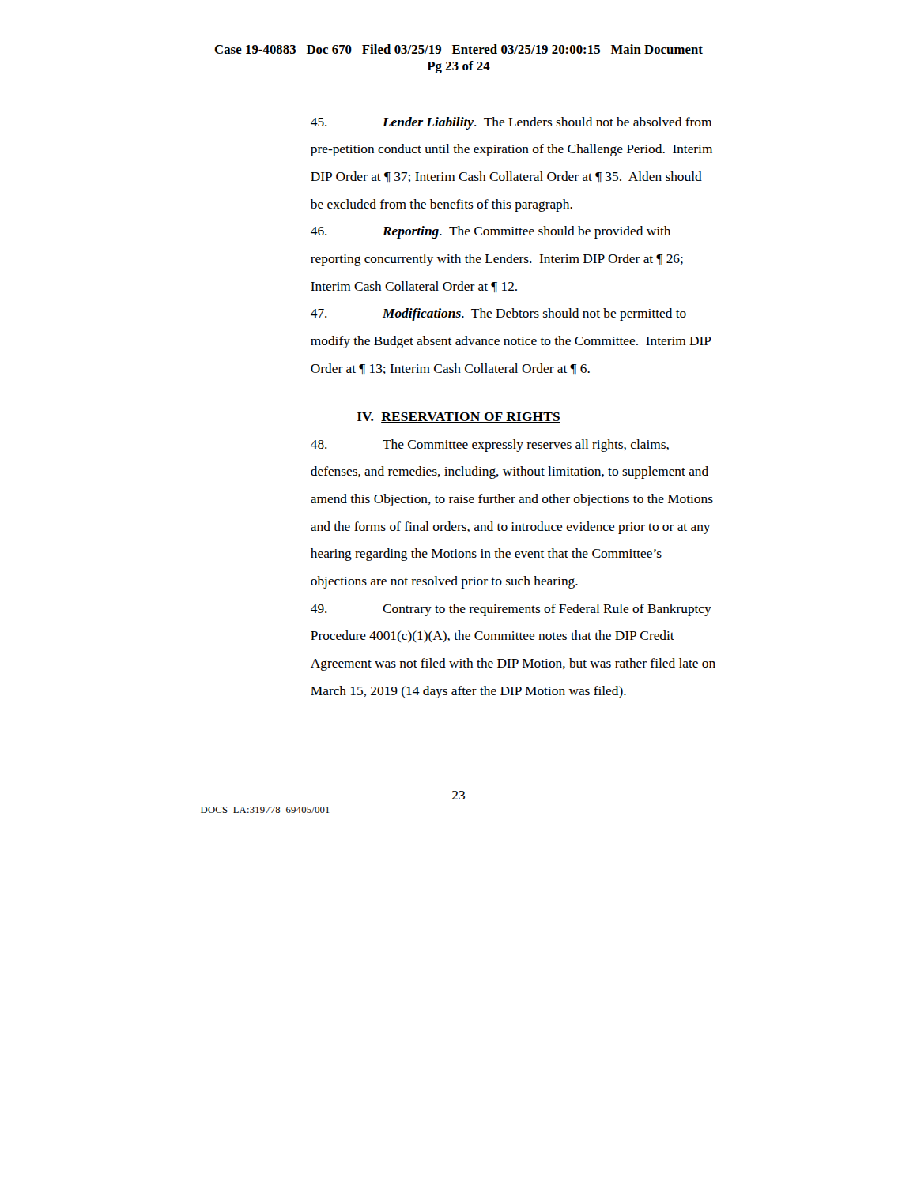Case 19-40883 Doc 670 Filed 03/25/19 Entered 03/25/19 20:00:15 Main Document Pg 23 of 24
45. Lender Liability. The Lenders should not be absolved from pre-petition conduct until the expiration of the Challenge Period. Interim DIP Order at ¶ 37; Interim Cash Collateral Order at ¶ 35. Alden should be excluded from the benefits of this paragraph.
46. Reporting. The Committee should be provided with reporting concurrently with the Lenders. Interim DIP Order at ¶ 26; Interim Cash Collateral Order at ¶ 12.
47. Modifications. The Debtors should not be permitted to modify the Budget absent advance notice to the Committee. Interim DIP Order at ¶ 13; Interim Cash Collateral Order at ¶ 6.
IV. RESERVATION OF RIGHTS
48. The Committee expressly reserves all rights, claims, defenses, and remedies, including, without limitation, to supplement and amend this Objection, to raise further and other objections to the Motions and the forms of final orders, and to introduce evidence prior to or at any hearing regarding the Motions in the event that the Committee’s objections are not resolved prior to such hearing.
49. Contrary to the requirements of Federal Rule of Bankruptcy Procedure 4001(c)(1)(A), the Committee notes that the DIP Credit Agreement was not filed with the DIP Motion, but was rather filed late on March 15, 2019 (14 days after the DIP Motion was filed).
23
DOCS_LA:319778 69405/001